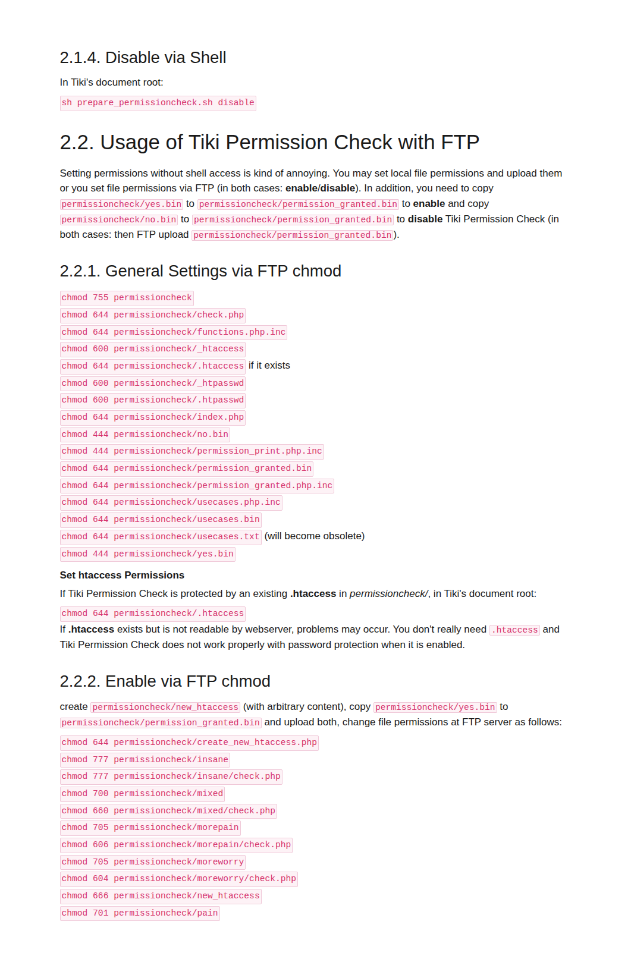2.1.4. Disable via Shell
In Tiki's document root:
sh prepare_permissioncheck.sh disable
2.2. Usage of Tiki Permission Check with FTP
Setting permissions without shell access is kind of annoying. You may set local file permissions and upload them or you set file permissions via FTP (in both cases: enable/disable). In addition, you need to copy permissioncheck/yes.bin to permissioncheck/permission_granted.bin to enable and copy permissioncheck/no.bin to permissioncheck/permission_granted.bin to disable Tiki Permission Check (in both cases: then FTP upload permissioncheck/permission_granted.bin).
2.2.1. General Settings via FTP chmod
chmod 755 permissioncheck
chmod 644 permissioncheck/check.php
chmod 644 permissioncheck/functions.php.inc
chmod 600 permissioncheck/_htaccess
chmod 644 permissioncheck/.htaccess if it exists
chmod 600 permissioncheck/_htpasswd
chmod 600 permissioncheck/.htpasswd
chmod 644 permissioncheck/index.php
chmod 444 permissioncheck/no.bin
chmod 444 permissioncheck/permission_print.php.inc
chmod 644 permissioncheck/permission_granted.bin
chmod 644 permissioncheck/permission_granted.php.inc
chmod 644 permissioncheck/usecases.php.inc
chmod 644 permissioncheck/usecases.bin
chmod 644 permissioncheck/usecases.txt (will become obsolete)
chmod 444 permissioncheck/yes.bin
Set htaccess Permissions
If Tiki Permission Check is protected by an existing .htaccess in permissioncheck/, in Tiki's document root:
chmod 644 permissioncheck/.htaccess
If .htaccess exists but is not readable by webserver, problems may occur. You don't really need .htaccess and Tiki Permission Check does not work properly with password protection when it is enabled.
2.2.2. Enable via FTP chmod
create permissioncheck/new_htaccess (with arbitrary content), copy permissioncheck/yes.bin to permissioncheck/permission_granted.bin and upload both, change file permissions at FTP server as follows:
chmod 644 permissioncheck/create_new_htaccess.php
chmod 777 permissioncheck/insane
chmod 777 permissioncheck/insane/check.php
chmod 700 permissioncheck/mixed
chmod 660 permissioncheck/mixed/check.php
chmod 705 permissioncheck/morepain
chmod 606 permissioncheck/morepain/check.php
chmod 705 permissioncheck/moreworry
chmod 604 permissioncheck/moreworry/check.php
chmod 666 permissioncheck/new_htaccess
chmod 701 permissioncheck/pain